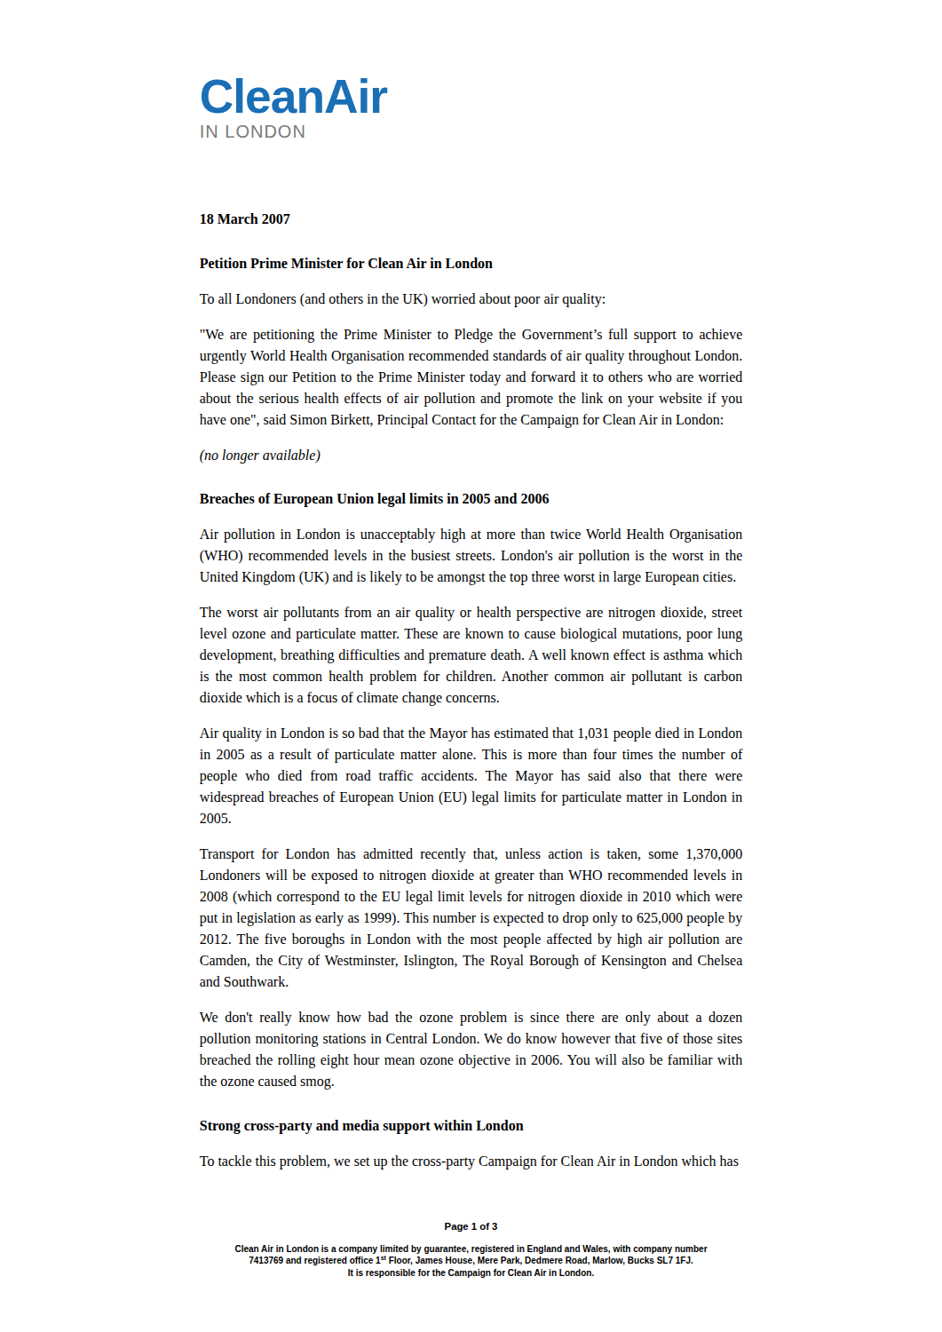Clean Air
IN LONDON
18 March 2007
Petition Prime Minister for Clean Air in London
To all Londoners (and others in the UK) worried about poor air quality:
"We are petitioning the Prime Minister to Pledge the Government’s full support to achieve urgently World Health Organisation recommended standards of air quality throughout London. Please sign our Petition to the Prime Minister today and forward it to others who are worried about the serious health effects of air pollution and promote the link on your website if you have one", said Simon Birkett, Principal Contact for the Campaign for Clean Air in London:
(no longer available)
Breaches of European Union legal limits in 2005 and 2006
Air pollution in London is unacceptably high at more than twice World Health Organisation (WHO) recommended levels in the busiest streets. London's air pollution is the worst in the United Kingdom (UK) and is likely to be amongst the top three worst in large European cities.
The worst air pollutants from an air quality or health perspective are nitrogen dioxide, street level ozone and particulate matter. These are known to cause biological mutations, poor lung development, breathing difficulties and premature death. A well known effect is asthma which is the most common health problem for children. Another common air pollutant is carbon dioxide which is a focus of climate change concerns.
Air quality in London is so bad that the Mayor has estimated that 1,031 people died in London in 2005 as a result of particulate matter alone. This is more than four times the number of people who died from road traffic accidents. The Mayor has said also that there were widespread breaches of European Union (EU) legal limits for particulate matter in London in 2005.
Transport for London has admitted recently that, unless action is taken, some 1,370,000 Londoners will be exposed to nitrogen dioxide at greater than WHO recommended levels in 2008 (which correspond to the EU legal limit levels for nitrogen dioxide in 2010 which were put in legislation as early as 1999). This number is expected to drop only to 625,000 people by 2012. The five boroughs in London with the most people affected by high air pollution are Camden, the City of Westminster, Islington, The Royal Borough of Kensington and Chelsea and Southwark.
We don't really know how bad the ozone problem is since there are only about a dozen pollution monitoring stations in Central London. We do know however that five of those sites breached the rolling eight hour mean ozone objective in 2006. You will also be familiar with the ozone caused smog.
Strong cross-party and media support within London
To tackle this problem, we set up the cross-party Campaign for Clean Air in London which has
Page 1 of 3
Clean Air in London is a company limited by guarantee, registered in England and Wales, with company number
7413769 and registered office 1st Floor, James House, Mere Park, Dedmere Road, Marlow, Bucks SL7 1FJ.
It is responsible for the Campaign for Clean Air in London.